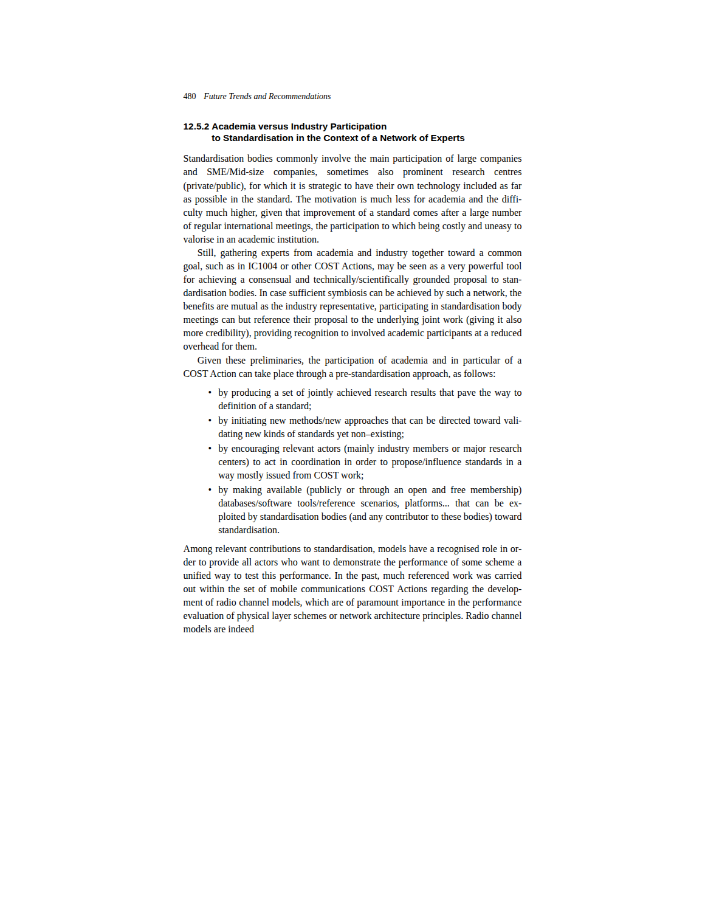480 Future Trends and Recommendations
12.5.2 Academia versus Industry Participationto Standardisation in the Context of a Network of Experts
Standardisation bodies commonly involve the main participation of large companies and SME/Mid-size companies, sometimes also prominent research centres (private/public), for which it is strategic to have their own technology included as far as possible in the standard. The motivation is much less for academia and the difficulty much higher, given that improvement of a standard comes after a large number of regular international meetings, the participation to which being costly and uneasy to valorise in an academic institution.
Still, gathering experts from academia and industry together toward a common goal, such as in IC1004 or other COST Actions, may be seen as a very powerful tool for achieving a consensual and technically/scientifically grounded proposal to standardisation bodies. In case sufficient symbiosis can be achieved by such a network, the benefits are mutual as the industry representative, participating in standardisation body meetings can but reference their proposal to the underlying joint work (giving it also more credibility), providing recognition to involved academic participants at a reduced overhead for them.
Given these preliminaries, the participation of academia and in particular of a COST Action can take place through a pre-standardisation approach, as follows:
by producing a set of jointly achieved research results that pave the way to definition of a standard;
by initiating new methods/new approaches that can be directed toward validating new kinds of standards yet non–existing;
by encouraging relevant actors (mainly industry members or major research centers) to act in coordination in order to propose/influence standards in a way mostly issued from COST work;
by making available (publicly or through an open and free membership) databases/software tools/reference scenarios, platforms... that can be exploited by standardisation bodies (and any contributor to these bodies) toward standardisation.
Among relevant contributions to standardisation, models have a recognised role in order to provide all actors who want to demonstrate the performance of some scheme a unified way to test this performance. In the past, much referenced work was carried out within the set of mobile communications COST Actions regarding the development of radio channel models, which are of paramount importance in the performance evaluation of physical layer schemes or network architecture principles. Radio channel models are indeed